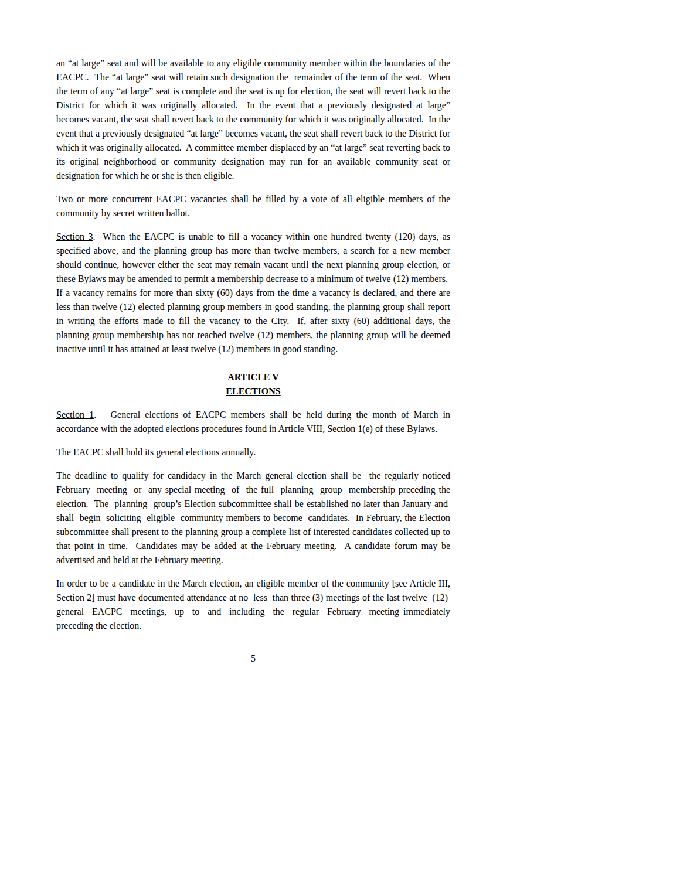an “at large” seat and will be available to any eligible community member within the boundaries of the EACPC. The “at large” seat will retain such designation the remainder of the term of the seat. When the term of any “at large” seat is complete and the seat is up for election, the seat will revert back to the District for which it was originally allocated. In the event that a previously designated at large” becomes vacant, the seat shall revert back to the community for which it was originally allocated. In the event that a previously designated “at large” becomes vacant, the seat shall revert back to the District for which it was originally allocated. A committee member displaced by an “at large” seat reverting back to its original neighborhood or community designation may run for an available community seat or designation for which he or she is then eligible.
Two or more concurrent EACPC vacancies shall be filled by a vote of all eligible members of the community by secret written ballot.
Section 3. When the EACPC is unable to fill a vacancy within one hundred twenty (120) days, as specified above, and the planning group has more than twelve members, a search for a new member should continue, however either the seat may remain vacant until the next planning group election, or these Bylaws may be amended to permit a membership decrease to a minimum of twelve (12) members. If a vacancy remains for more than sixty (60) days from the time a vacancy is declared, and there are less than twelve (12) elected planning group members in good standing, the planning group shall report in writing the efforts made to fill the vacancy to the City. If, after sixty (60) additional days, the planning group membership has not reached twelve (12) members, the planning group will be deemed inactive until it has attained at least twelve (12) members in good standing.
ARTICLE V
ELECTIONS
Section 1. General elections of EACPC members shall be held during the month of March in accordance with the adopted elections procedures found in Article VIII, Section 1(e) of these Bylaws.
The EACPC shall hold its general elections annually.
The deadline to qualify for candidacy in the March general election shall be the regularly noticed February meeting or any special meeting of the full planning group membership preceding the election. The planning group’s Election subcommittee shall be established no later than January and shall begin soliciting eligible community members to become candidates. In February, the Election subcommittee shall present to the planning group a complete list of interested candidates collected up to that point in time. Candidates may be added at the February meeting. A candidate forum may be advertised and held at the February meeting.
In order to be a candidate in the March election, an eligible member of the community [see Article III, Section 2] must have documented attendance at no less than three (3) meetings of the last twelve (12) general EACPC meetings, up to and including the regular February meeting immediately preceding the election.
5